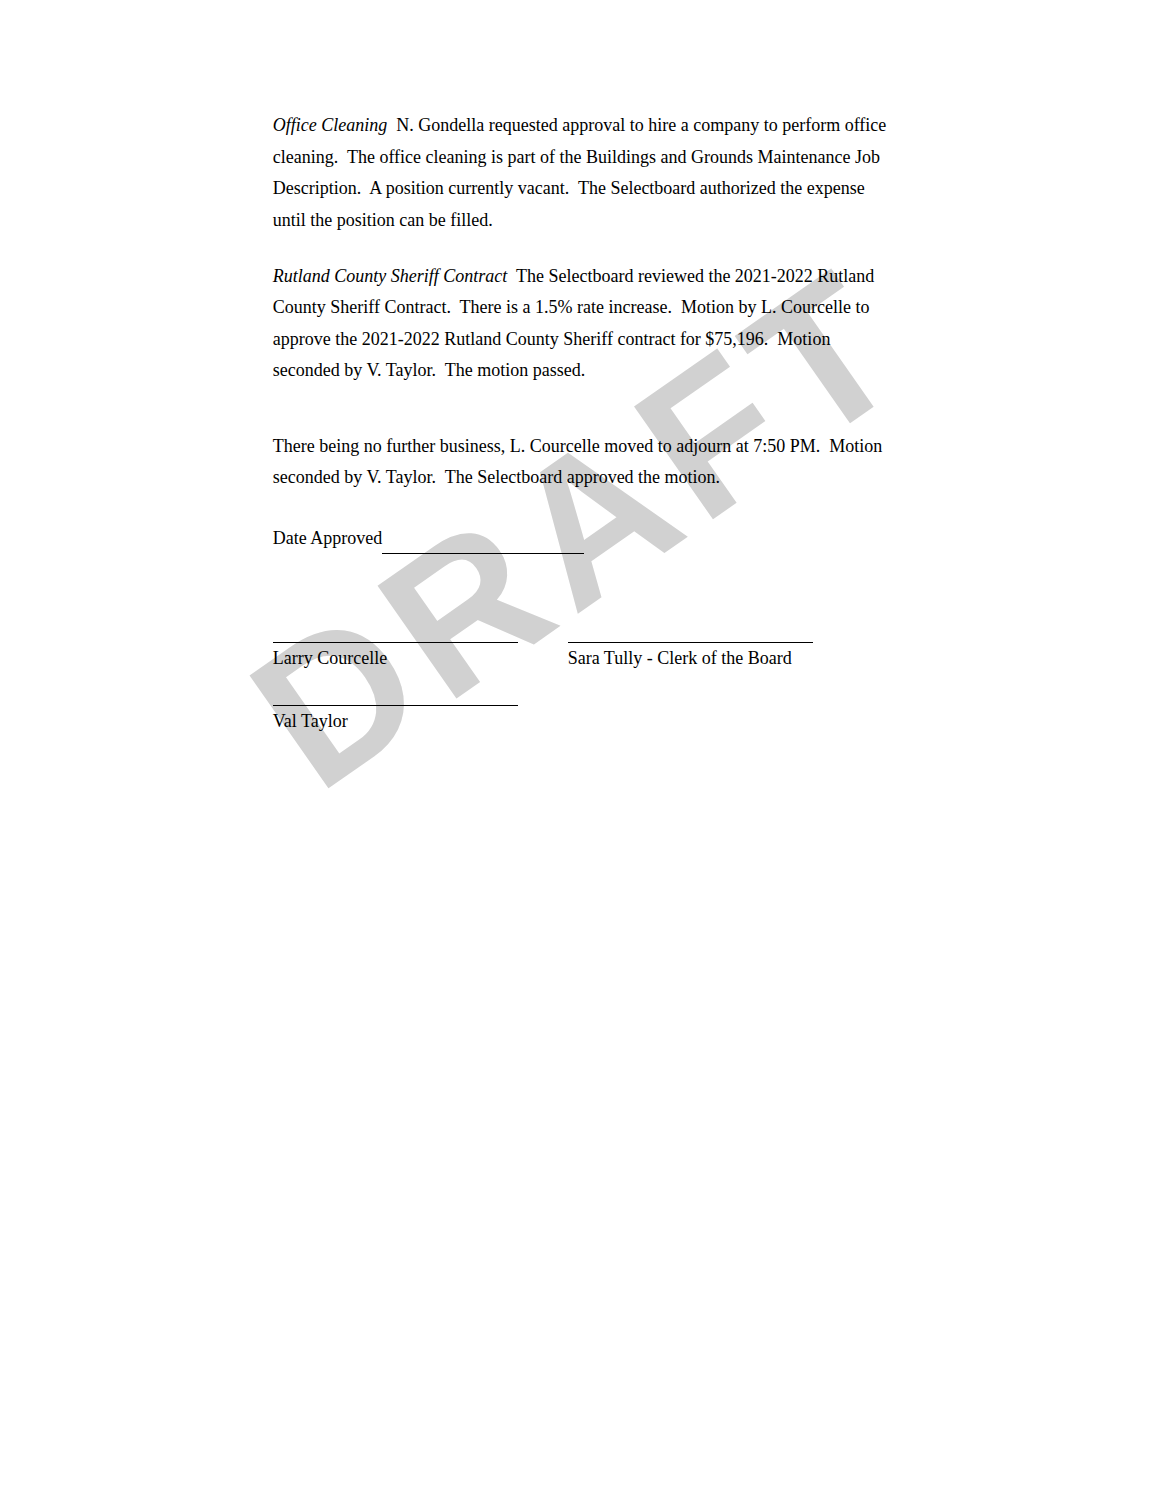DRAFT
Office Cleaning N. Gondella requested approval to hire a company to perform office cleaning. The office cleaning is part of the Buildings and Grounds Maintenance Job Description. A position currently vacant. The Selectboard authorized the expense until the position can be filled.
Rutland County Sheriff Contract The Selectboard reviewed the 2021-2022 Rutland County Sheriff Contract. There is a 1.5% rate increase. Motion by L. Courcelle to approve the 2021-2022 Rutland County Sheriff contract for $75,196. Motion seconded by V. Taylor. The motion passed.
There being no further business, L. Courcelle moved to adjourn at 7:50 PM. Motion seconded by V. Taylor. The Selectboard approved the motion.
Date Approved
| Larry Courcelle | Sara Tully - Clerk of the Board |
| Val Taylor | |